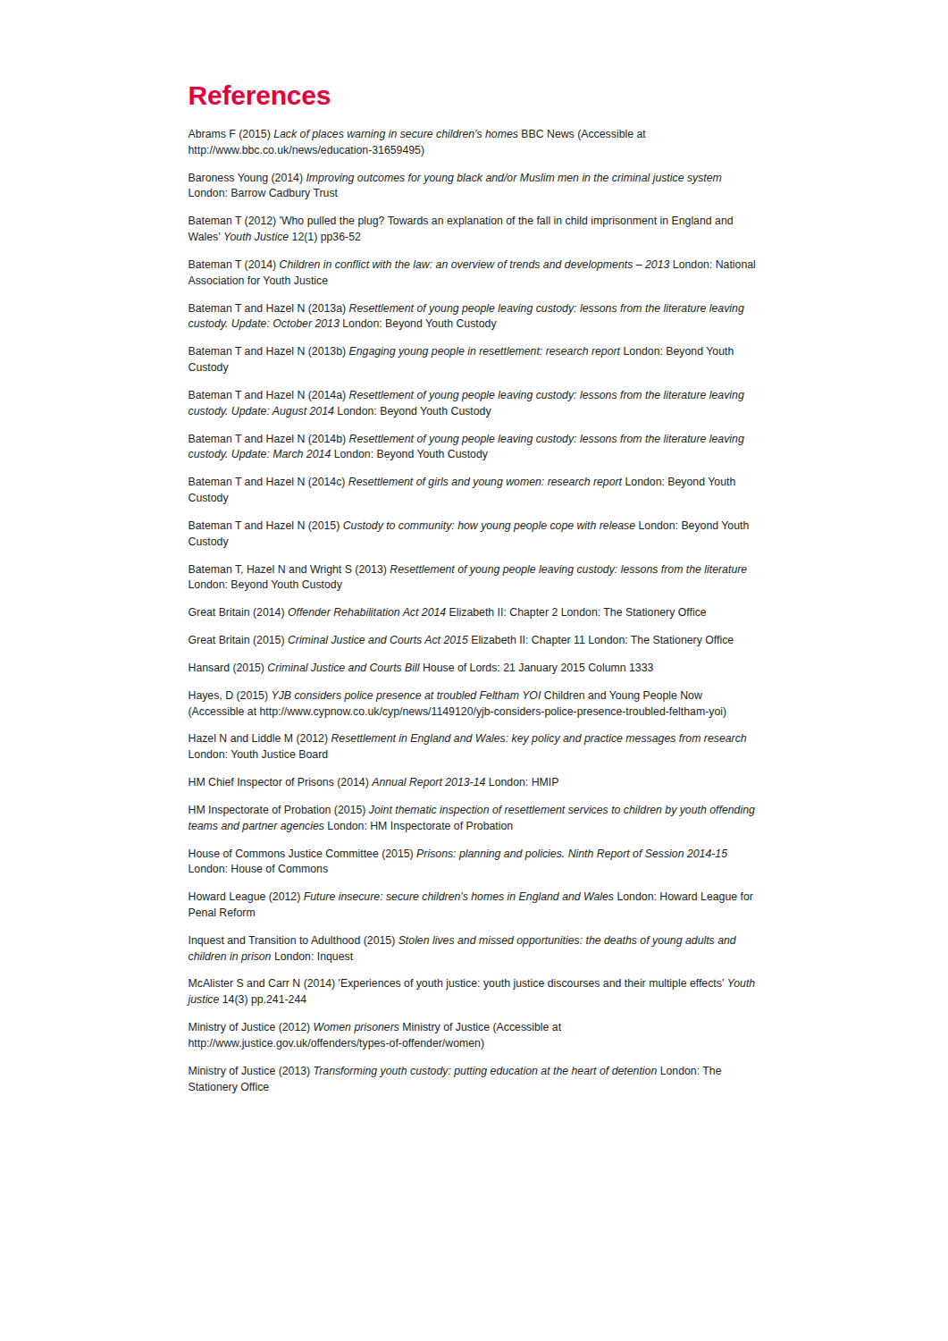References
Abrams F (2015) Lack of places warning in secure children's homes BBC News (Accessible at http://www.bbc.co.uk/news/education-31659495)
Baroness Young (2014) Improving outcomes for young black and/or Muslim men in the criminal justice system London: Barrow Cadbury Trust
Bateman T (2012) 'Who pulled the plug? Towards an explanation of the fall in child imprisonment in England and Wales' Youth Justice 12(1) pp36-52
Bateman T (2014) Children in conflict with the law: an overview of trends and developments – 2013 London: National Association for Youth Justice
Bateman T and Hazel N (2013a) Resettlement of young people leaving custody: lessons from the literature leaving custody. Update: October 2013 London: Beyond Youth Custody
Bateman T and Hazel N (2013b) Engaging young people in resettlement: research report London: Beyond Youth Custody
Bateman T and Hazel N (2014a) Resettlement of young people leaving custody: lessons from the literature leaving custody. Update: August 2014 London: Beyond Youth Custody
Bateman T and Hazel N (2014b) Resettlement of young people leaving custody: lessons from the literature leaving custody. Update: March 2014 London: Beyond Youth Custody
Bateman T and Hazel N (2014c) Resettlement of girls and young women: research report London: Beyond Youth Custody
Bateman T and Hazel N (2015) Custody to community: how young people cope with release London: Beyond Youth Custody
Bateman T, Hazel N and Wright S (2013) Resettlement of young people leaving custody: lessons from the literature London: Beyond Youth Custody
Great Britain (2014) Offender Rehabilitation Act 2014 Elizabeth II: Chapter 2 London: The Stationery Office
Great Britain (2015) Criminal Justice and Courts Act 2015 Elizabeth II: Chapter 11 London: The Stationery Office
Hansard (2015) Criminal Justice and Courts Bill House of Lords: 21 January 2015 Column 1333
Hayes, D (2015) YJB considers police presence at troubled Feltham YOI Children and Young People Now (Accessible at http://www.cypnow.co.uk/cyp/news/1149120/yjb-considers-police-presence-troubled-feltham-yoi)
Hazel N and Liddle M (2012) Resettlement in England and Wales: key policy and practice messages from research London: Youth Justice Board
HM Chief Inspector of Prisons (2014) Annual Report 2013-14 London: HMIP
HM Inspectorate of Probation (2015) Joint thematic inspection of resettlement services to children by youth offending teams and partner agencies London: HM Inspectorate of Probation
House of Commons Justice Committee (2015) Prisons: planning and policies. Ninth Report of Session 2014-15 London: House of Commons
Howard League (2012) Future insecure: secure children's homes in England and Wales London: Howard League for Penal Reform
Inquest and Transition to Adulthood (2015) Stolen lives and missed opportunities: the deaths of young adults and children in prison London: Inquest
McAlister S and Carr N (2014) 'Experiences of youth justice: youth justice discourses and their multiple effects' Youth justice 14(3) pp.241-244
Ministry of Justice (2012) Women prisoners Ministry of Justice (Accessible at http://www.justice.gov.uk/offenders/types-of-offender/women)
Ministry of Justice (2013) Transforming youth custody: putting education at the heart of detention London: The Stationery Office